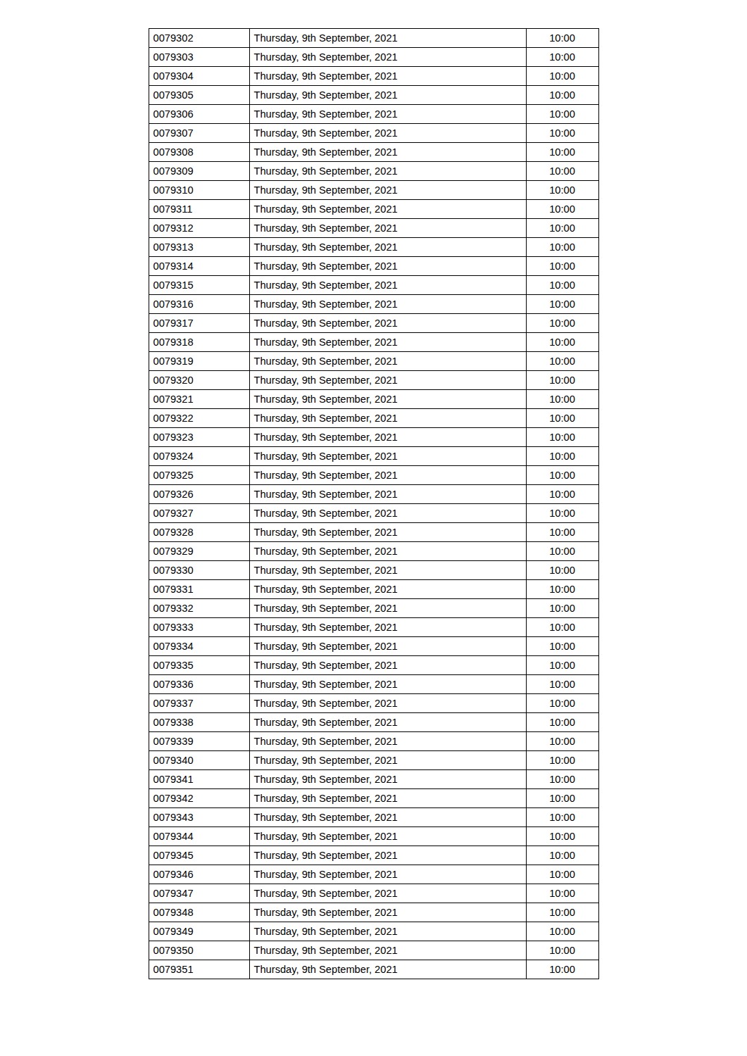| 0079302 | Thursday, 9th September, 2021 | 10:00 |
| 0079303 | Thursday, 9th September, 2021 | 10:00 |
| 0079304 | Thursday, 9th September, 2021 | 10:00 |
| 0079305 | Thursday, 9th September, 2021 | 10:00 |
| 0079306 | Thursday, 9th September, 2021 | 10:00 |
| 0079307 | Thursday, 9th September, 2021 | 10:00 |
| 0079308 | Thursday, 9th September, 2021 | 10:00 |
| 0079309 | Thursday, 9th September, 2021 | 10:00 |
| 0079310 | Thursday, 9th September, 2021 | 10:00 |
| 0079311 | Thursday, 9th September, 2021 | 10:00 |
| 0079312 | Thursday, 9th September, 2021 | 10:00 |
| 0079313 | Thursday, 9th September, 2021 | 10:00 |
| 0079314 | Thursday, 9th September, 2021 | 10:00 |
| 0079315 | Thursday, 9th September, 2021 | 10:00 |
| 0079316 | Thursday, 9th September, 2021 | 10:00 |
| 0079317 | Thursday, 9th September, 2021 | 10:00 |
| 0079318 | Thursday, 9th September, 2021 | 10:00 |
| 0079319 | Thursday, 9th September, 2021 | 10:00 |
| 0079320 | Thursday, 9th September, 2021 | 10:00 |
| 0079321 | Thursday, 9th September, 2021 | 10:00 |
| 0079322 | Thursday, 9th September, 2021 | 10:00 |
| 0079323 | Thursday, 9th September, 2021 | 10:00 |
| 0079324 | Thursday, 9th September, 2021 | 10:00 |
| 0079325 | Thursday, 9th September, 2021 | 10:00 |
| 0079326 | Thursday, 9th September, 2021 | 10:00 |
| 0079327 | Thursday, 9th September, 2021 | 10:00 |
| 0079328 | Thursday, 9th September, 2021 | 10:00 |
| 0079329 | Thursday, 9th September, 2021 | 10:00 |
| 0079330 | Thursday, 9th September, 2021 | 10:00 |
| 0079331 | Thursday, 9th September, 2021 | 10:00 |
| 0079332 | Thursday, 9th September, 2021 | 10:00 |
| 0079333 | Thursday, 9th September, 2021 | 10:00 |
| 0079334 | Thursday, 9th September, 2021 | 10:00 |
| 0079335 | Thursday, 9th September, 2021 | 10:00 |
| 0079336 | Thursday, 9th September, 2021 | 10:00 |
| 0079337 | Thursday, 9th September, 2021 | 10:00 |
| 0079338 | Thursday, 9th September, 2021 | 10:00 |
| 0079339 | Thursday, 9th September, 2021 | 10:00 |
| 0079340 | Thursday, 9th September, 2021 | 10:00 |
| 0079341 | Thursday, 9th September, 2021 | 10:00 |
| 0079342 | Thursday, 9th September, 2021 | 10:00 |
| 0079343 | Thursday, 9th September, 2021 | 10:00 |
| 0079344 | Thursday, 9th September, 2021 | 10:00 |
| 0079345 | Thursday, 9th September, 2021 | 10:00 |
| 0079346 | Thursday, 9th September, 2021 | 10:00 |
| 0079347 | Thursday, 9th September, 2021 | 10:00 |
| 0079348 | Thursday, 9th September, 2021 | 10:00 |
| 0079349 | Thursday, 9th September, 2021 | 10:00 |
| 0079350 | Thursday, 9th September, 2021 | 10:00 |
| 0079351 | Thursday, 9th September, 2021 | 10:00 |